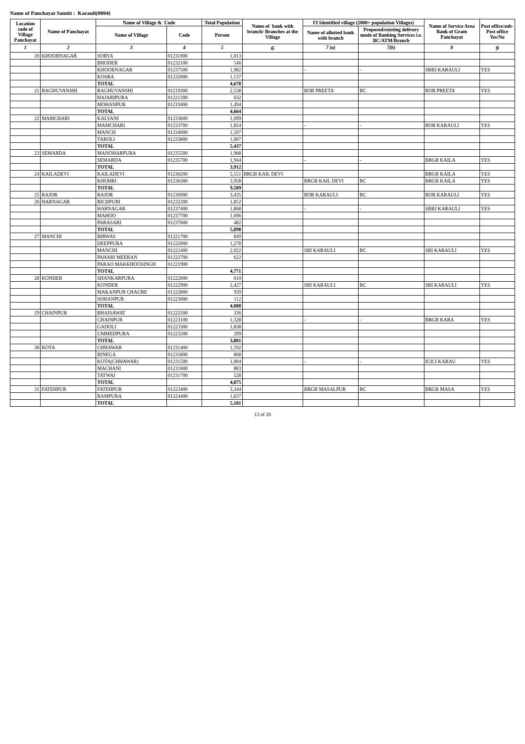Name of Panchayat Samiti : Karauli(0004)
| Location code of Village Panchayat | Name of Panchayat | Name of Village & Code | Total Population | Name of bank with branch/ Branches at the Village | FI Identified village (2000+ population Villages) | Name of Service Area Bank of Gram Panchayat | Post office/sub-Post office Yes/No |
| --- | --- | --- | --- | --- | --- | --- | --- |
| Name of Village | Code | Name of allotted bank with branch | Proposed/existing delivery mode of Banking Services i.e. BC/ATM/Branch |
| Person |
| 1 | 2 | 3 | 4 | 5 | 6 | 7 (a) | 7(b) | 8 | 9 |
| 20 | KHOOBNAGAR | SORYA | 01231900 | 1,013 | | | | | |
| | | BHODER | 01232100 | 546 | | | | | |
| | | KHOOBNAGAR | 01237500 | 1,982 | | - | - | SBBJ KARAULI | YES |
| | | KOSRA | 01232000 | 1,137 | | | | | |
| | | TOTAL | | 4,678 | | | | | |
| 21 | RAGHUVANSHI | RAGHUVANSHI | 01219300 | 2,538 | | BOB PREETA | BC | BOB PREETA | YES |
| | | HAJARIPURA | 01221300 | 632 | | | | | |
| | | MOHANPUR | 01219400 | 1,494 | | | | | |
| | | TOTAL | | 4,664 | | | | | |
| 22 | MAMCHARI | KALYANI | 01233600 | 1,099 | | | | | |
| | | MAMCHARI | 01233700 | 1,824 | | - | - | BOB KARAULI | YES |
| | | MANCH | 01234000 | 1,507 | | | | | |
| | | TAROLI | 01233800 | 1,007 | | | | | |
| | | TOTAL | | 5,437 | | | | | |
| 23 | SEMARDA | MANOHARPURA | 01235500 | 1,968 | | | | | |
| | | SEMARDA | 01235700 | 1,944 | | - | - | BRGB KAILA | YES |
| | | TOTAL | | 3,912 | | | | | |
| 24 | KAILADEVI | KAILADEVI | 01236200 | 5,551 | BRGB KAIL DEVI | | | BRGB KAILA | YES |
| | | KHOHRI | 01236300 | 3,958 | | BRGB KAIL DEVI | BC | BRGB KAILA | YES |
| | | TOTAL | | 9,509 | | | | | |
| 25 | RAJOR | RAJOR | 01236900 | 3,435 | | BOB KARAULI | BC | BOB KARAULI | YES |
| 26 | HARNAGAR | BICHPURI | 01232200 | 1,852 | | | | | |
| | | HARNAGAR | 01237400 | 1,868 | | - | - | SBBJ KARAULI | YES |
| | | MAHOO | 01237700 | 1,696 | | | | | |
| | | PARASARI | 01237600 | 482 | | | | | |
| | | TOTAL | | 5,898 | | | | | |
| 27 | MANCHI | BIRWAS | 01221700 | 849 | | | | | |
| | | DEEPPURA | 01222000 | 1,278 | | | | | |
| | | MANCHI | 01222400 | 2,022 | | SBI KARAULI | BC | SBI KARAULI | YES |
| | | PAHARI MEERAN | 01222700 | 622 | | | | | |
| | | PARAO MAKKHOOSINGH | 01221900 | | | | | | |
| | | TOTAL | | 4,771 | | | | | |
| 28 | KONDER | SHANKARPURA | 01222600 | 610 | | | | | |
| | | KONDER | 01222900 | 2,427 | | SBI KARAULI | BC | SBI KARAULI | YES |
| | | MAKANPUR CHAUBE | 01222800 | 939 | | | | | |
| | | SOHANPUR | 01223000 | 112 | | | | | |
| | | TOTAL | | 4,088 | | | | | |
| 29 | CHAINPUR | BHAISAWAT | 01222500 | 336 | | | | | |
| | | CHAINPUR | 01223100 | 1,328 | | - | - | BRGB KARA | YES |
| | | GADOLI | 01223300 | 1,838 | | | | | |
| | | UMMEDPURA | 01223200 | 299 | | | | | |
| | | TOTAL | | 3,801 | | | | | |
| 30 | KOTA | CHHAWAR | 01231400 | 1,592 | | | | | |
| | | BINEGA | 01231800 | 868 | | | | | |
| | | KOTA(CHHAWAR) | 01231500 | 1,004 | | - | - | ICICI KARAU | YES |
| | | MACHANI | 01231600 | 883 | | | | | |
| | | TATWAI | 01231700 | 528 | | | | | |
| | | TOTAL | | 4,875 | | | | | |
| 31 | FATEHPUR | FATEHPUR | 01223400 | 3,344 | | BRGB MASALPUR | BC | BRGB MASA | YES |
| | | RAMPURA | 01224400 | 1,837 | | | | | |
| | | TOTAL | | 5,181 | | | | | |
13 of 20